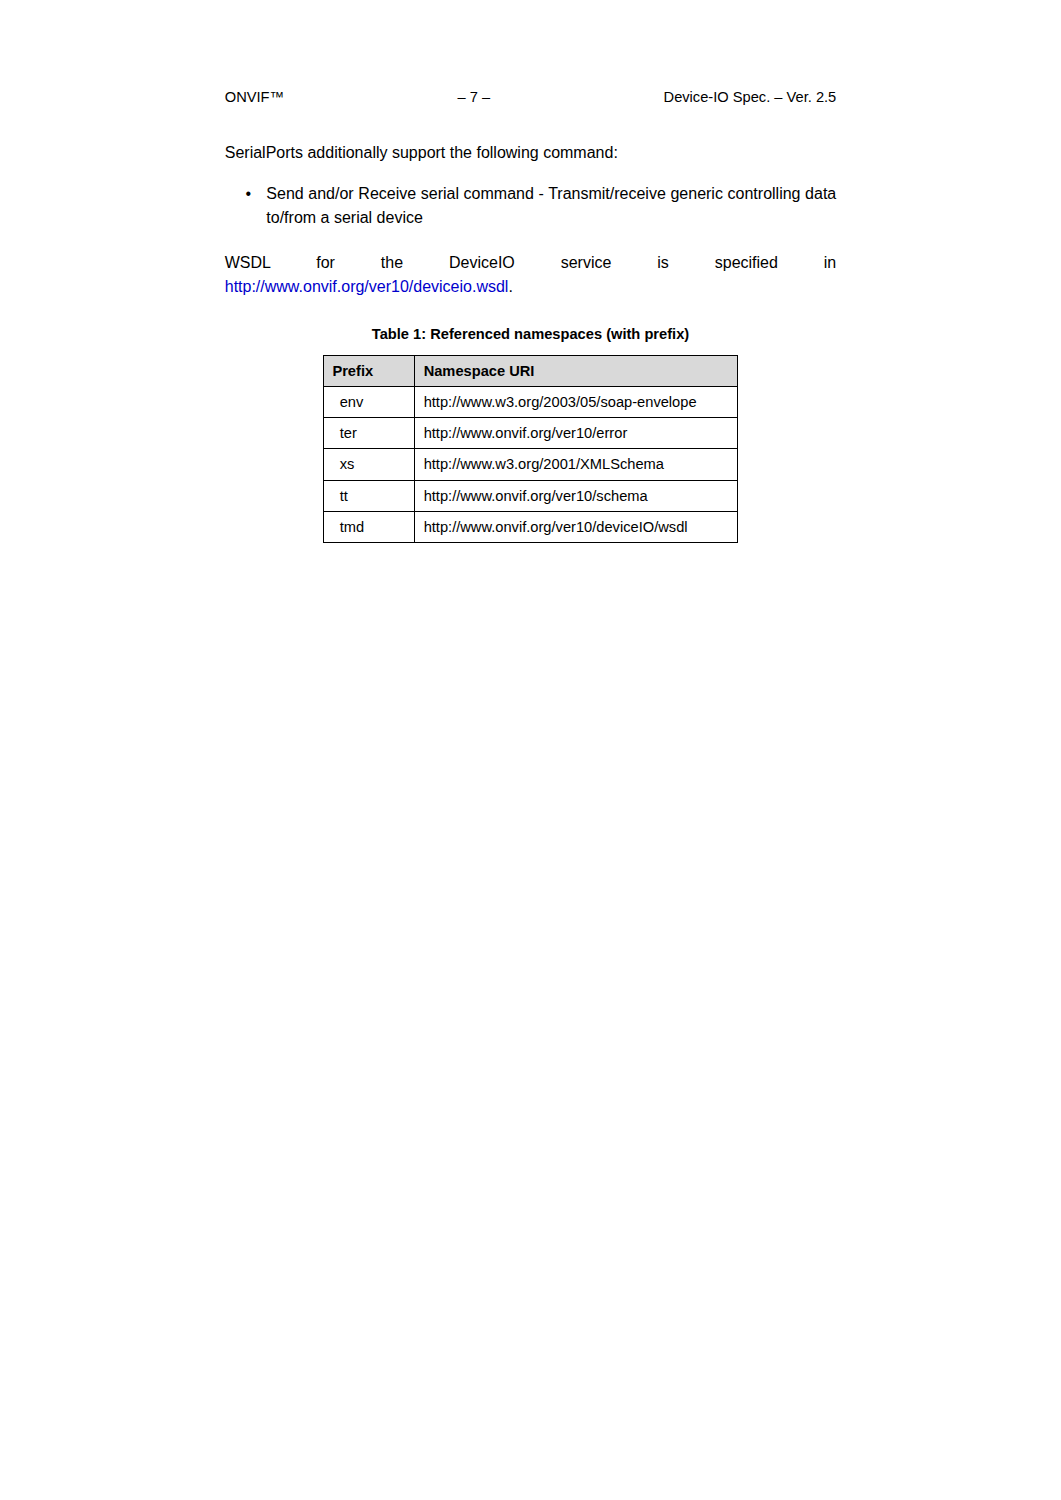ONVIF™
– 7 –
Device-IO Spec. – Ver. 2.5
SerialPorts additionally support the following command:
Send and/or Receive serial command - Transmit/receive generic controlling data to/from a serial device
WSDL for the DeviceIO service is specified in http://www.onvif.org/ver10/deviceio.wsdl.
Table 1: Referenced namespaces (with prefix)
| Prefix | Namespace URI |
| --- | --- |
| env | http://www.w3.org/2003/05/soap-envelope |
| ter | http://www.onvif.org/ver10/error |
| xs | http://www.w3.org/2001/XMLSchema |
| tt | http://www.onvif.org/ver10/schema |
| tmd | http://www.onvif.org/ver10/deviceIO/wsdl |